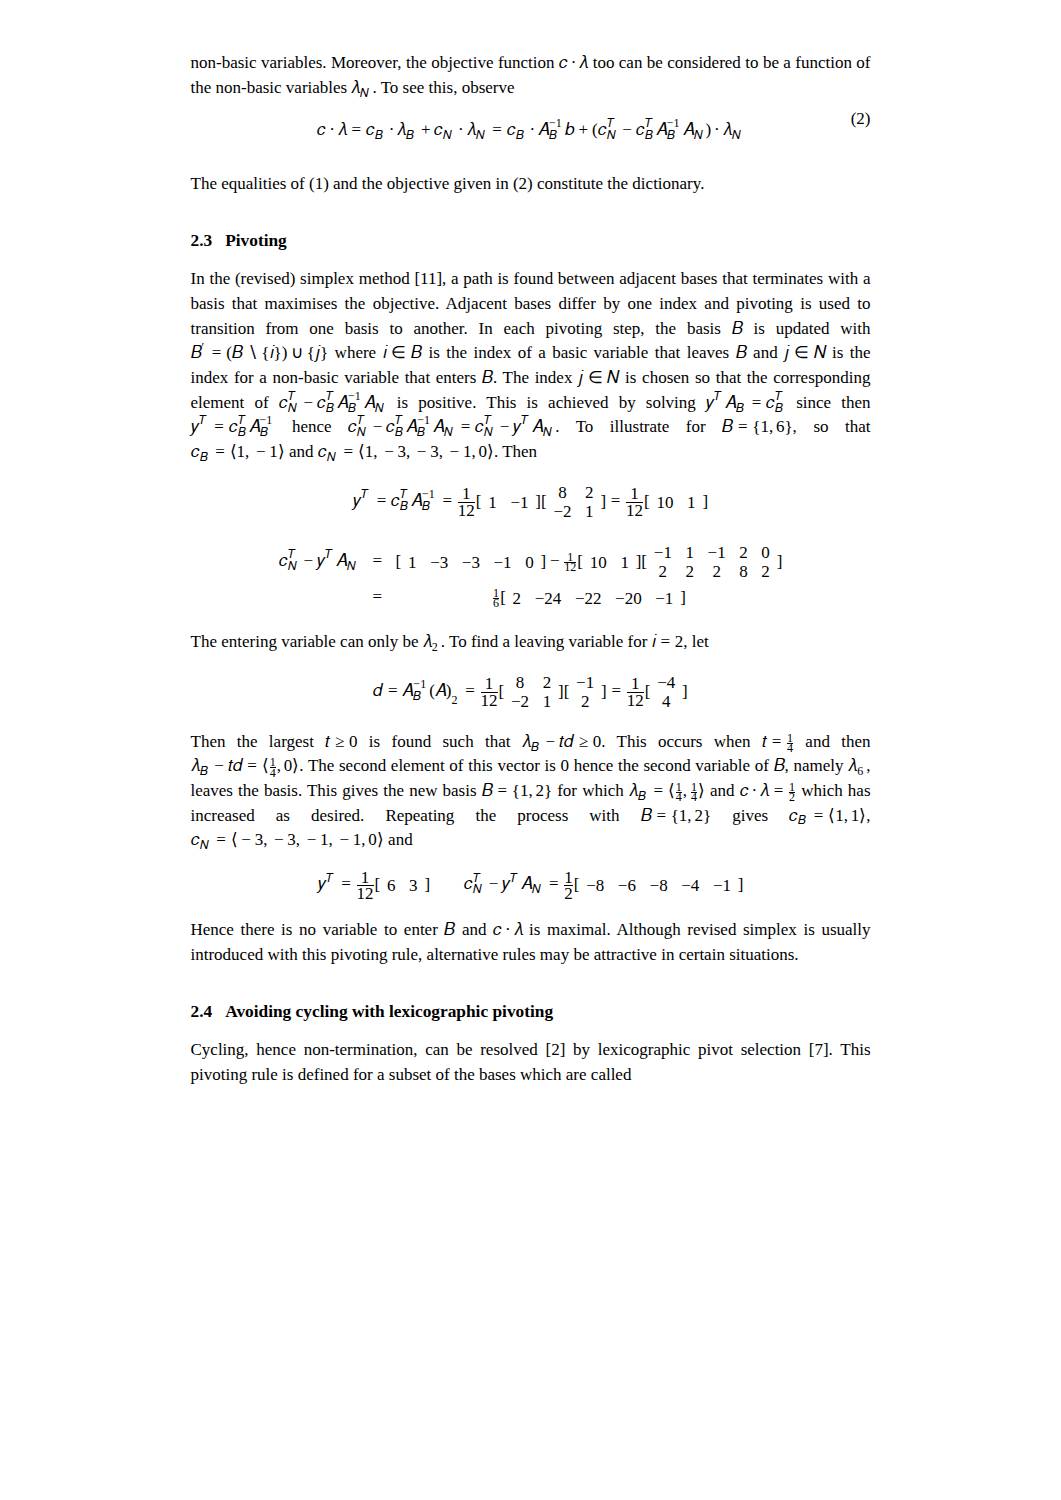non-basic variables. Moreover, the objective function c·λ too can be considered to be a function of the non-basic variables λN. To see this, observe
c·λ = cB·λB + cN·λN = cB·AB−1b + (cNT−cBTAB−1AN) ·λN (2)
The equalities of (1) and the objective given in (2) constitute the dictionary.
2.3 Pivoting
In the (revised) simplex method [11], a path is found between adjacent bases that terminates with a basis that maximises the objective. Adjacent bases differ by one index and pivoting is used to transition from one basis to another. In each pivoting step, the basis B is updated with B′=(B∖{i})∪{j} where i∈B is the index of a basic variable that leaves B and j∈N is the index for a non-basic variable that enters B. The index j∈N is chosen so that the corresponding element of cNT−cBTAB−1AN is positive. This is achieved by solving yTAB=cBT since then yT=cBTAB−1 hence cNT−cBTAB−1AN=cNT−yTAN. To illustrate for B={1,6}, so that cB=⟨1,−1⟩ and cN=⟨1,−3,−3,−1,0⟩. Then
yT = cBT AB−1 = 112 [1−1] [82−21] = 112 [101]
cNT−yTAN = [1−3−3−10] − 112 [101] [ −11−120 22282 ] = 16 [2−24−22−20−1]
The entering variable can only be λ2. To find a leaving variable for i=2, let
d = AB−1 (A)2 = 112 [82−21] [−12] = 112 [−44]
Then the largest t≥0 is found such that λB−td≥0. This occurs when t=14 and then λB−td=⟨14,0⟩. The second element of this vector is 0 hence the second variable of B, namely λ6, leaves the basis. This gives the new basis B={1,2} for which λB=⟨14,14⟩ and c·λ=12 which has increased as desired. Repeating the process with B={1,2} gives cB=⟨1,1⟩, cN=⟨−3,−3,−1,−1,0⟩ and
yT = 112 [63] cNT−yTAN = 12 [−8−6−8−4−1]
Hence there is no variable to enter B and c·λ is maximal. Although revised simplex is usually introduced with this pivoting rule, alternative rules may be attractive in certain situations.
2.4 Avoiding cycling with lexicographic pivoting
Cycling, hence non-termination, can be resolved [2] by lexicographic pivot selection [7]. This pivoting rule is defined for a subset of the bases which are called